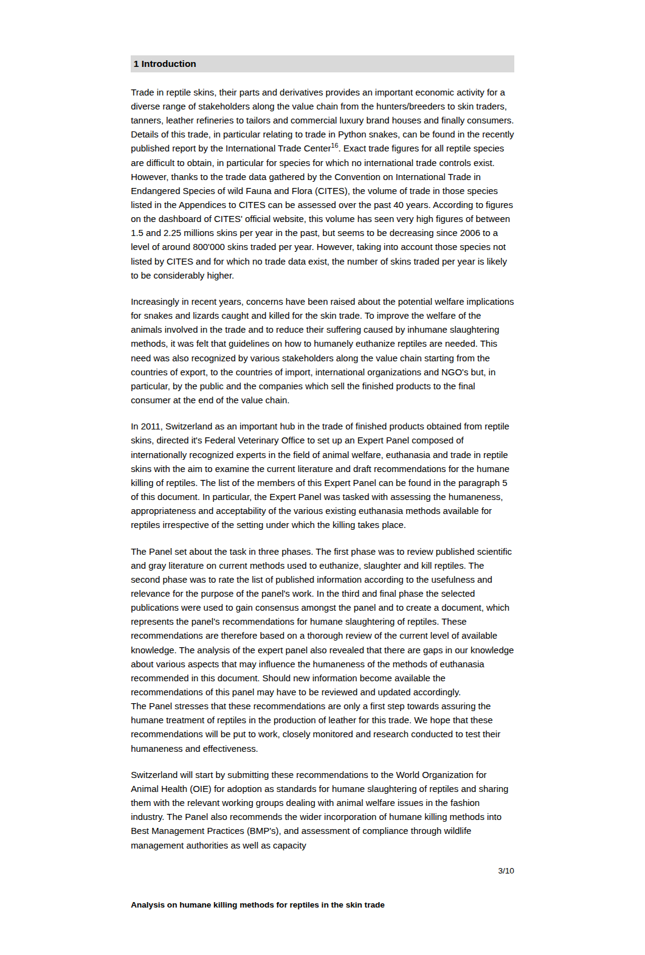1 Introduction
Trade in reptile skins, their parts and derivatives provides an important economic activity for a diverse range of stakeholders along the value chain from the hunters/breeders to skin traders, tanners, leather refineries to tailors and commercial luxury brand houses and finally consumers. Details of this trade, in particular relating to trade in Python snakes, can be found in the recently published report by the International Trade Center16. Exact trade figures for all reptile species are difficult to obtain, in particular for species for which no international trade controls exist. However, thanks to the trade data gathered by the Convention on International Trade in Endangered Species of wild Fauna and Flora (CITES), the volume of trade in those species listed in the Appendices to CITES can be assessed over the past 40 years. According to figures on the dashboard of CITES' official website, this volume has seen very high figures of between 1.5 and 2.25 millions skins per year in the past, but seems to be decreasing since 2006 to a level of around 800'000 skins traded per year. However, taking into account those species not listed by CITES and for which no trade data exist, the number of skins traded per year is likely to be considerably higher.
Increasingly in recent years, concerns have been raised about the potential welfare implications for snakes and lizards caught and killed for the skin trade. To improve the welfare of the animals involved in the trade and to reduce their suffering caused by inhumane slaughtering methods, it was felt that guidelines on how to humanely euthanize reptiles are needed. This need was also recognized by various stakeholders along the value chain starting from the countries of export, to the countries of import, international organizations and NGO's but, in particular, by the public and the companies which sell the finished products to the final consumer at the end of the value chain.
In 2011, Switzerland as an important hub in the trade of finished products obtained from reptile skins, directed it's Federal Veterinary Office to set up an Expert Panel composed of internationally recognized experts in the field of animal welfare, euthanasia and trade in reptile skins with the aim to examine the current literature and draft recommendations for the humane killing of reptiles. The list of the members of this Expert Panel can be found in the paragraph 5 of this document. In particular, the Expert Panel was tasked with assessing the humaneness, appropriateness and acceptability of the various existing euthanasia methods available for reptiles irrespective of the setting under which the killing takes place.
The Panel set about the task in three phases. The first phase was to review published scientific and gray literature on current methods used to euthanize, slaughter and kill reptiles. The second phase was to rate the list of published information according to the usefulness and relevance for the purpose of the panel's work. In the third and final phase the selected publications were used to gain consensus amongst the panel and to create a document, which represents the panel's recommendations for humane slaughtering of reptiles. These recommendations are therefore based on a thorough review of the current level of available knowledge. The analysis of the expert panel also revealed that there are gaps in our knowledge about various aspects that may influence the humaneness of the methods of euthanasia recommended in this document. Should new information become available the recommendations of this panel may have to be reviewed and updated accordingly.
The Panel stresses that these recommendations are only a first step towards assuring the humane treatment of reptiles in the production of leather for this trade. We hope that these recommendations will be put to work, closely monitored and research conducted to test their humaneness and effectiveness.
Switzerland will start by submitting these recommendations to the World Organization for Animal Health (OIE) for adoption as standards for humane slaughtering of reptiles and sharing them with the relevant working groups dealing with animal welfare issues in the fashion industry. The Panel also recommends the wider incorporation of humane killing methods into Best Management Practices (BMP's), and assessment of compliance through wildlife management authorities as well as capacity
3/10
Analysis on humane killing methods for reptiles in the skin trade